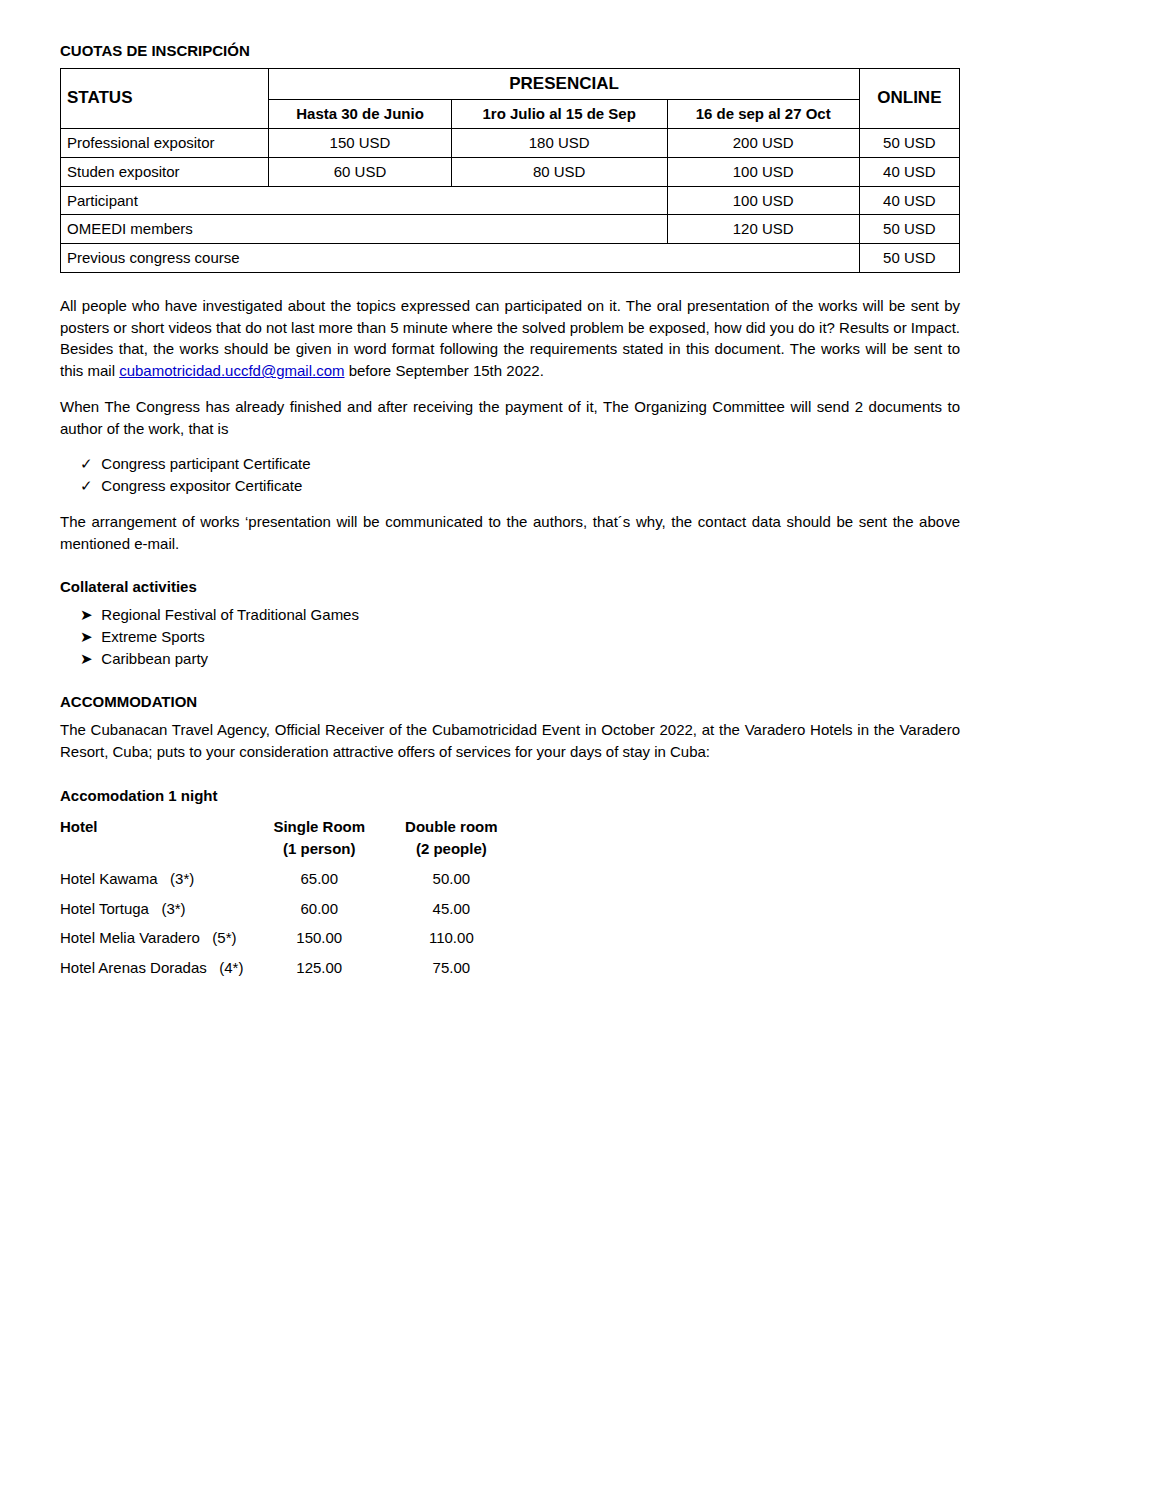CUOTAS DE INSCRIPCIÓN
| STATUS | PRESENCIAL | ONLINE |
| --- | --- | --- |
| Hasta 30 de Junio | 1ro Julio al 15 de Sep | 16 de sep al 27 Oct |
| Professional expositor | 150 USD | 180 USD | 200 USD | 50 USD |
| Studen expositor | 60 USD | 80 USD | 100 USD | 40 USD |
| Participant | 100 USD | 40 USD |
| OMEEDI members | 120 USD | 50 USD |
| Previous congress course | 50 USD |
All people who have investigated about the topics expressed can participated on it. The oral presentation of the works will be sent by posters or short videos that do not last more than 5 minute where the solved problem be exposed, how did you do it? Results or Impact. Besides that, the works should be given in word format following the requirements stated in this document. The works will be sent to this mail cubamotricidad.uccfd@gmail.com before September 15th 2022.
When The Congress has already finished and after receiving the payment of it, The Organizing Committee will send 2 documents to author of the work, that is
Congress participant Certificate
Congress expositor Certificate
The arrangement of works ‘presentation will be communicated to the authors, that´s why, the contact data should be sent the above mentioned e-mail.
Collateral activities
Regional Festival of Traditional Games
Extreme Sports
Caribbean party
ACCOMMODATION
The Cubanacan Travel Agency, Official Receiver of the Cubamotricidad Event in October 2022, at the Varadero Hotels in the Varadero Resort, Cuba; puts to your consideration attractive offers of services for your days of stay in Cuba:
Accomodation 1 night
| Hotel | Single Room (1 person) | Double room (2 people) |
| --- | --- | --- |
| Hotel Kawama (3*) | 65.00 | 50.00 |
| Hotel Tortuga (3*) | 60.00 | 45.00 |
| Hotel Melia Varadero (5*) | 150.00 | 110.00 |
| Hotel Arenas Doradas (4*) | 125.00 | 75.00 |